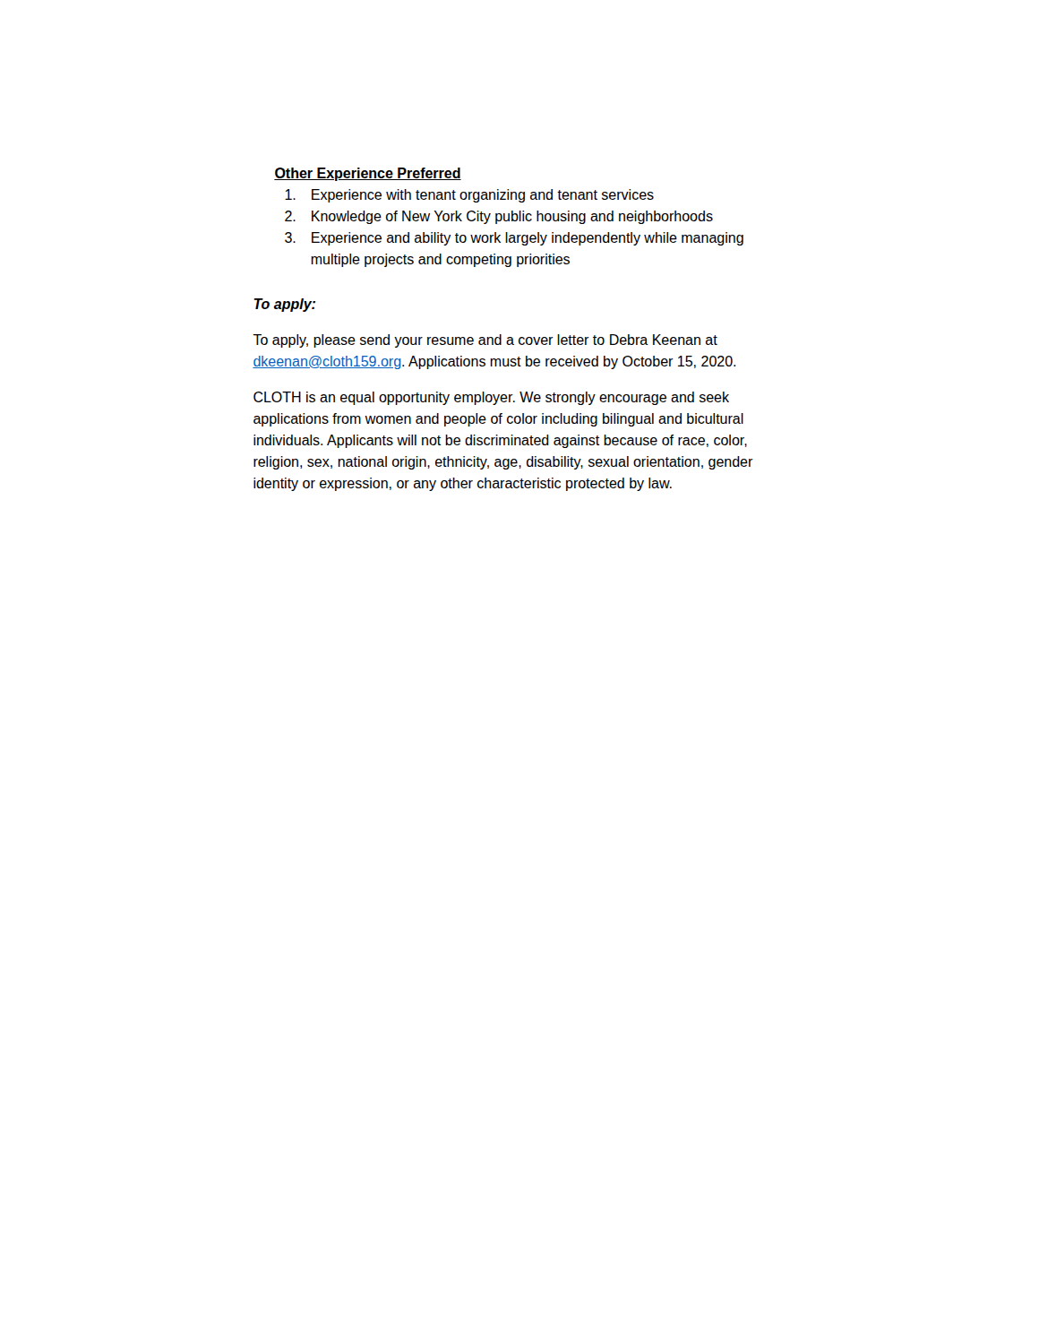Other Experience Preferred
Experience with tenant organizing and tenant services
Knowledge of New York City public housing and neighborhoods
Experience and ability to work largely independently while managing multiple projects and competing priorities
To apply:
To apply, please send your resume and a cover letter to Debra Keenan at dkeenan@cloth159.org. Applications must be received by October 15, 2020.
CLOTH is an equal opportunity employer. We strongly encourage and seek applications from women and people of color including bilingual and bicultural individuals. Applicants will not be discriminated against because of race, color, religion, sex, national origin, ethnicity, age, disability, sexual orientation, gender identity or expression, or any other characteristic protected by law.